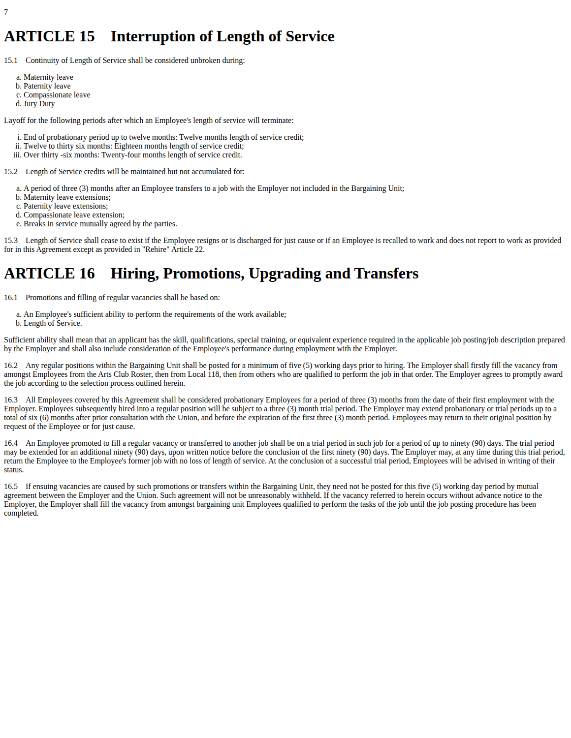7
ARTICLE 15 Interruption of Length of Service
15.1 Continuity of Length of Service shall be considered unbroken during:
Maternity leave
Paternity leave
Compassionate leave
Jury Duty
Layoff for the following periods after which an Employee's length of service will terminate:
End of probationary period up to twelve months: Twelve months length of service credit;
Twelve to thirty six months: Eighteen months length of service credit;
Over thirty -six months: Twenty-four months length of service credit.
15.2 Length of Service credits will be maintained but not accumulated for:
A period of three (3) months after an Employee transfers to a job with the Employer not included in the Bargaining Unit;
Maternity leave extensions;
Paternity leave extensions;
Compassionate leave extension;
Breaks in service mutually agreed by the parties.
15.3 Length of Service shall cease to exist if the Employee resigns or is discharged for just cause or if an Employee is recalled to work and does not report to work as provided for in this Agreement except as provided in "Rehire" Article 22.
ARTICLE 16 Hiring, Promotions, Upgrading and Transfers
16.1 Promotions and filling of regular vacancies shall be based on:
An Employee's sufficient ability to perform the requirements of the work available;
Length of Service.
Sufficient ability shall mean that an applicant has the skill, qualifications, special training, or equivalent experience required in the applicable job posting/job description prepared by the Employer and shall also include consideration of the Employee's performance during employment with the Employer.
16.2 Any regular positions within the Bargaining Unit shall be posted for a minimum of five (5) working days prior to hiring. The Employer shall firstly fill the vacancy from amongst Employees from the Arts Club Roster, then from Local 118, then from others who are qualified to perform the job in that order. The Employer agrees to promptly award the job according to the selection process outlined herein.
16.3 All Employees covered by this Agreement shall be considered probationary Employees for a period of three (3) months from the date of their first employment with the Employer. Employees subsequently hired into a regular position will be subject to a three (3) month trial period. The Employer may extend probationary or trial periods up to a total of six (6) months after prior consultation with the Union, and before the expiration of the first three (3) month period. Employees may return to their original position by request of the Employee or for just cause.
16.4 An Employee promoted to fill a regular vacancy or transferred to another job shall be on a trial period in such job for a period of up to ninety (90) days. The trial period may be extended for an additional ninety (90) days, upon written notice before the conclusion of the first ninety (90) days. The Employer may, at any time during this trial period, return the Employee to the Employee's former job with no loss of length of service. At the conclusion of a successful trial period, Employees will be advised in writing of their status.
16.5 If ensuing vacancies are caused by such promotions or transfers within the Bargaining Unit, they need not be posted for this five (5) working day period by mutual agreement between the Employer and the Union. Such agreement will not be unreasonably withheld. If the vacancy referred to herein occurs without advance notice to the Employer, the Employer shall fill the vacancy from amongst bargaining unit Employees qualified to perform the tasks of the job until the job posting procedure has been completed.